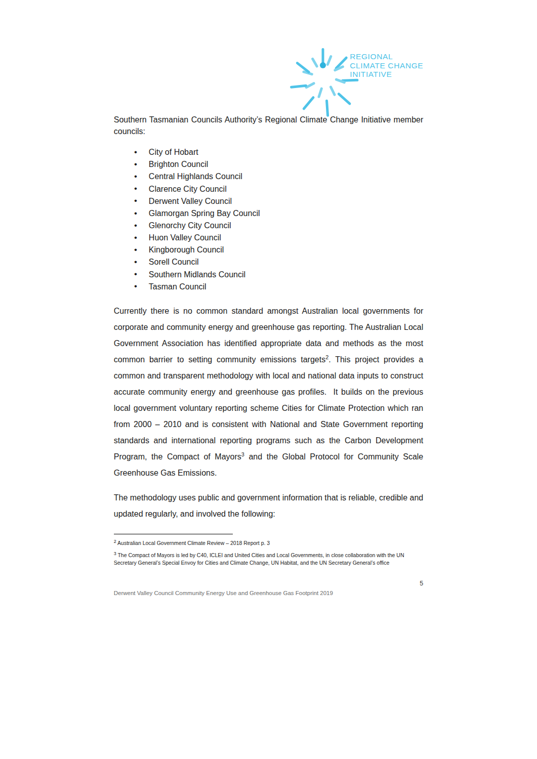Regional Climate Change Initiative
Southern Tasmanian Councils Authority’s Regional Climate Change Initiative member councils:
City of Hobart
Brighton Council
Central Highlands Council
Clarence City Council
Derwent Valley Council
Glamorgan Spring Bay Council
Glenorchy City Council
Huon Valley Council
Kingborough Council
Sorell Council
Southern Midlands Council
Tasman Council
Currently there is no common standard amongst Australian local governments for corporate and community energy and greenhouse gas reporting. The Australian Local Government Association has identified appropriate data and methods as the most common barrier to setting community emissions targets2. This project provides a common and transparent methodology with local and national data inputs to construct accurate community energy and greenhouse gas profiles. It builds on the previous local government voluntary reporting scheme Cities for Climate Protection which ran from 2000 – 2010 and is consistent with National and State Government reporting standards and international reporting programs such as the Carbon Development Program, the Compact of Mayors3 and the Global Protocol for Community Scale Greenhouse Gas Emissions.
The methodology uses public and government information that is reliable, credible and updated regularly, and involved the following:
2 Australian Local Government Climate Review – 2018 Report p. 3
3 The Compact of Mayors is led by C40, ICLEI and United Cities and Local Governments, in close collaboration with the UN Secretary General’s Special Envoy for Cities and Climate Change, UN Habitat, and the UN Secretary General’s office
5
Derwent Valley Council Community Energy Use and Greenhouse Gas Footprint 2019